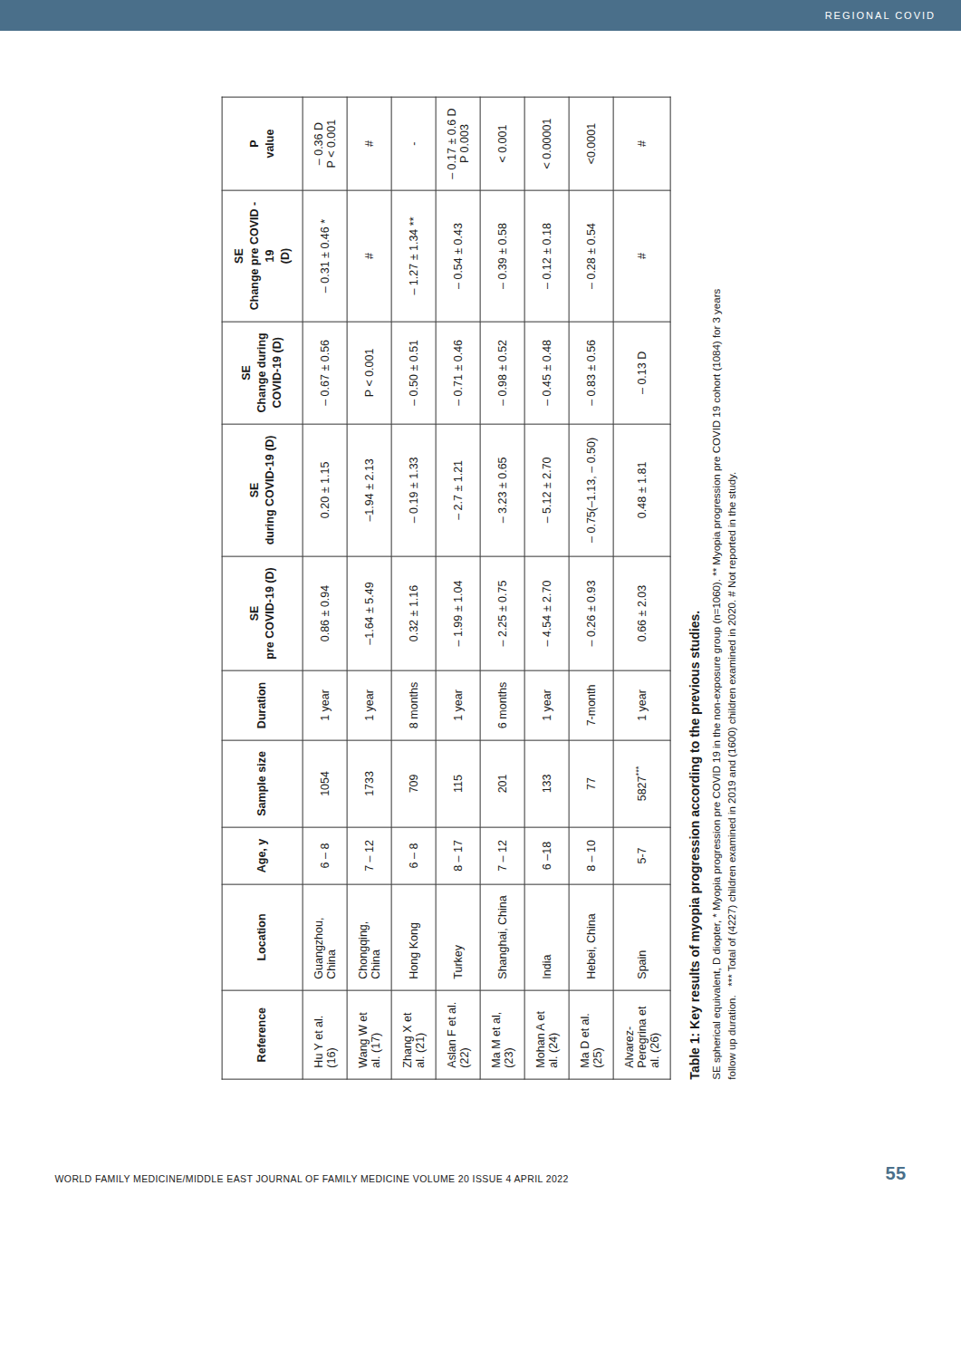Regional COVID
| Reference | Location | Age, y | Sample size | Duration | SE pre COVID-19 (D) | SE during COVID-19 (D) | SE Change during COVID-19 (D) | SE Change pre COVID - 19 (D) | P value |
| --- | --- | --- | --- | --- | --- | --- | --- | --- | --- |
| Hu Y et al. (16) | Guangzhou, China | 6 – 8 | 1054 | 1 year | 0.86 ± 0.94 | 0.20 ± 1.15 | – 0.67 ± 0.56 | – 0.31 ± 0.46 * | – 0.36 D P < 0.001 |
| Wang W et al. (17) | Chongqing, China | 7 – 12 | 1733 | 1 year | –1.64 ± 5.49 | –1.94 ± 2.13 | P < 0.001 | # | # |
| Zhang X et al. (21) | Hong Kong | 6 – 8 | 709 | 8 months | 0.32 ± 1.16 | – 0.19 ± 1.33 | – 0.50 ± 0.51 | – 1.27 ± 1.34 ** | - |
| Aslan F et al. (22) | Turkey | 8 – 17 | 115 | 1 year | – 1.99 ± 1.04 | – 2.7 ± 1.21 | – 0.71 ± 0.46 | – 0.54 ± 0.43 | – 0.17 ± 0.6 D P 0.003 |
| Ma M et al, (23) | Shanghai, China | 7 – 12 | 201 | 6 months | – 2.25 ± 0.75 | – 3.23 ± 0.65 | – 0.98 ± 0.52 | – 0.39 ± 0.58 | < 0.001 |
| Mohan A et al. (24) | India | 6 –18 | 133 | 1 year | – 4.54 ± 2.70 | – 5.12 ± 2.70 | – 0.45 ± 0.48 | – 0.12 ± 0.18 | < 0.00001 |
| Ma D et al. (25) | Hebei, China | 8 – 10 | 77 | 7-month | – 0.26 ± 0.93 | – 0.75(–1.13, – 0.50) | – 0.83 ± 0.56 | – 0.28 ± 0.54 | <0.0001 |
| Alvarez- Peregrina et al. (26) | Spain | 5-7 | 5827 *** | 1 year | 0.66 ± 2.03 | 0.48 ± 1.81 | – 0.13 D | # | # |
Table 1: Key results of myopia progression according to the previous studies.
SE spherical equivalent, D diopter, * Myopia progression pre COVID 19 in the non-exposure group (n=1060). ** Myopia progression pre COVID 19 cohort (1084) for 3 years follow up duration. *** Total of (4227) children examined in 2019 and (1600) children examined in 2020. # Not reported in the study.
WORLD FAMILY MEDICINE/MIDDLE EAST JOURNAL OF FAMILY MEDICINE VOLUME 20 ISSUE 4 APRIL 2022
55